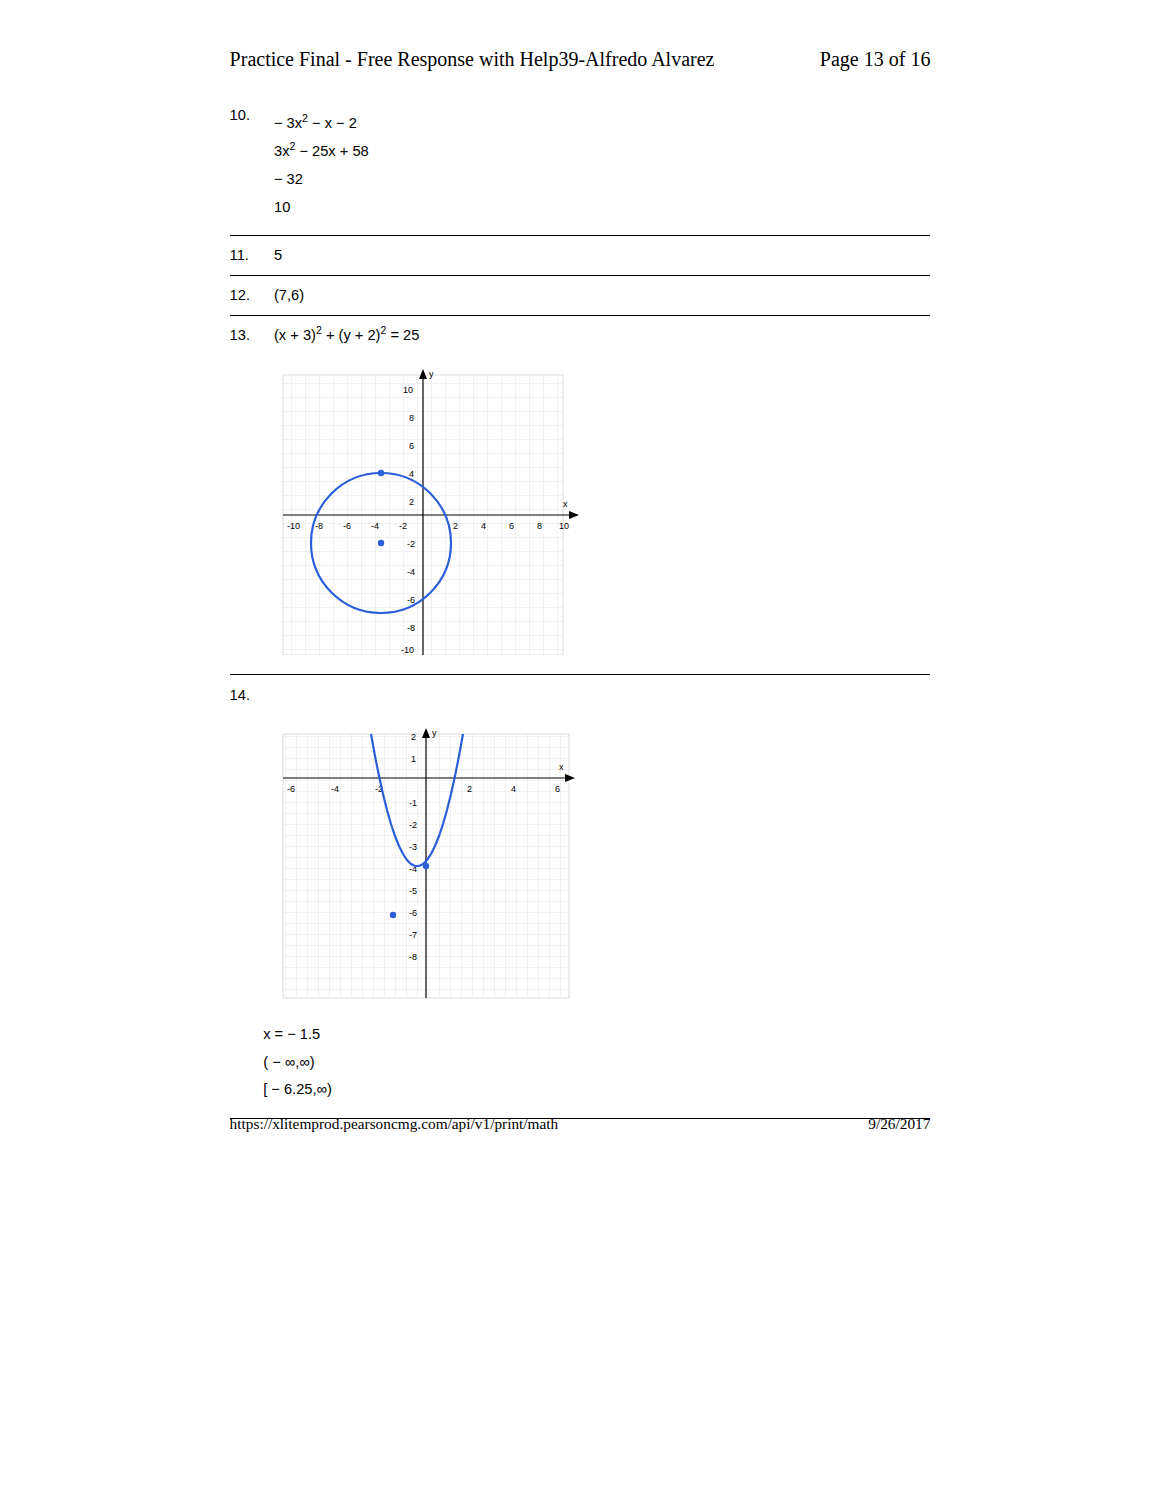Practice Final - Free Response with Help39-Alfredo Alvarez
Page 13 of 16
10.
− 3x2 − x − 2
3x2 − 25x + 58
− 32
10
11. 5
12. (7,6)
13. (x + 3)2 + (y + 2)2 = 25
y x -10 -8 -6 -4 -2 2 4 6 8 10 10 8 6 4 2 -2 -4 -6 -8 -10
14.
y x -6 -4 -2 2 4 6 2 1 -1 -2 -3 -4 -5 -6 -7 -8
x = − 1.5
( − ∞,∞)
[ − 6.25,∞)
https://xlitemprod.pearsoncmg.com/api/v1/print/math
9/26/2017